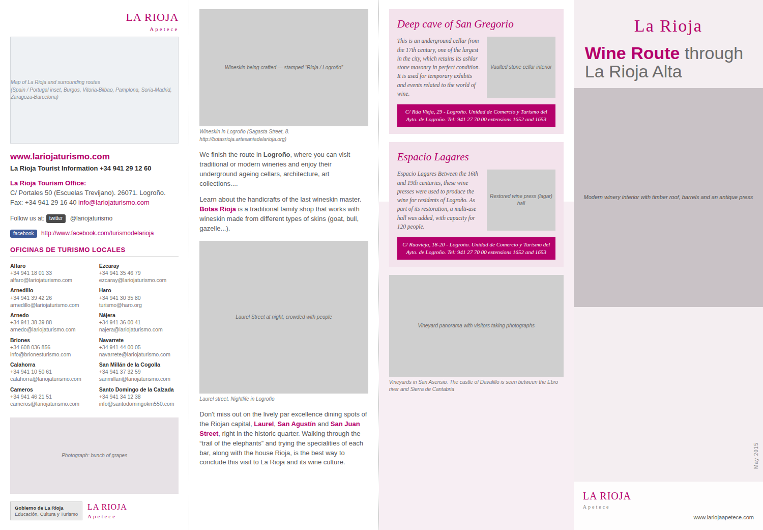LA RIOJA Apetece
Map of La Rioja and surrounding routes
(Spain / Portugal inset, Burgos, Vitoria-Bilbao, Pamplona, Soria-Madrid, Zaragoza-Barcelona)
www.lariojaturismo.com
La Rioja Tourist Information +34 941 29 12 60
La Rioja Tourism Office:
C/ Portales 50 (Escuelas Trevijano). 26071. Logroño.
Fax: +34 941 29 16 40 info@lariojaturismo.com
Follow us at: twitter @lariojaturismo
facebook http://www.facebook.com/turismodelarioja
OFICINAS DE TURISMO LOCALES
Alfaro
+34 941 18 01 33
alfaro@lariojaturismo.com
Arnedillo
+34 941 39 42 26
arnedillo@lariojaturismo.com
Arnedo
+34 941 38 39 88
arnedo@lariojaturismo.com
Briones
+34 608 036 856
info@brionesturismo.com
Calahorra
+34 941 10 50 61
calahorra@lariojaturismo.com
Cameros
+34 941 46 21 51
cameros@lariojaturismo.com
Ezcaray
+34 941 35 46 79
ezcaray@lariojaturismo.com
Haro
+34 941 30 35 80
turismo@haro.org
Nájera
+34 941 36 00 41
najera@lariojaturismo.com
Navarrete
+34 941 44 00 05
navarrete@lariojaturismo.com
San Millán de la Cogolla
+34 941 37 32 59
sanmillan@lariojaturismo.com
Santo Domingo de la Calzada
+34 941 34 12 38
info@santodomingokm550.com
Photograph: bunch of grapes
Gobierno de La Rioja Educación, Cultura y Turismo
LA RIOJAApetece
Wineskin being crafted — stamped “Rioja / Logroño”
Wineskin in Logroño (Sagasta Street, 8. http://botasrioja.artesaniadelarioja.org)
We finish the route in Logroño, where you can visit traditional or modern wineries and enjoy their underground ageing cellars, architecture, art collections....
Learn about the handicrafts of the last wineskin master. Botas Rioja is a traditional family shop that works with wineskin made from different types of skins (goat, bull, gazelle...).
Laurel Street at night, crowded with people
Laurel street. Nightlife in Logroño
Don't miss out on the lively par excellence dining spots of the Riojan capital, Laurel, San Agustín and San Juan Street, right in the historic quarter. Walking through the “trail of the elephants” and trying the specialities of each bar, along with the house Rioja, is the best way to conclude this visit to La Rioja and its wine culture.
Deep cave of San Gregorio
This is an underground cellar from the 17th century, one of the largest in the city, which retains its ashlar stone masonry in perfect condition. It is used for temporary exhibits and events related to the world of wine.
Vaulted stone cellar interior
C/ Rúa Vieja, 29 - Logroño. Unidad de Comercio y Turismo del
Ayto. de Logroño. Tel: 941 27 70 00 extensions 1652 and 1653
Espacio Lagares
Espacio Lagares Between the 16th and 19th centuries, these wine presses were used to produce the wine for residents of Logroño. As part of its restoration, a multi-use hall was added, with capacity for 120 people.
Restored wine press (lagar) hall
C/ Ruavieja, 18-20 - Logroño. Unidad de Comercio y Turismo del
Ayto. de Logroño. Tel: 941 27 70 00 extensions 1652 and 1653
Vineyard panorama with visitors taking photographs
Vineyards in San Asensio. The castle of Davalillo is seen between the Ebro river and Sierra de Cantabria
La Rioja
Wine Route through La Rioja Alta
Modern winery interior with timber roof, barrels and an antique press
May 2015
LA RIOJAApetece
www.lariojaapetece.com